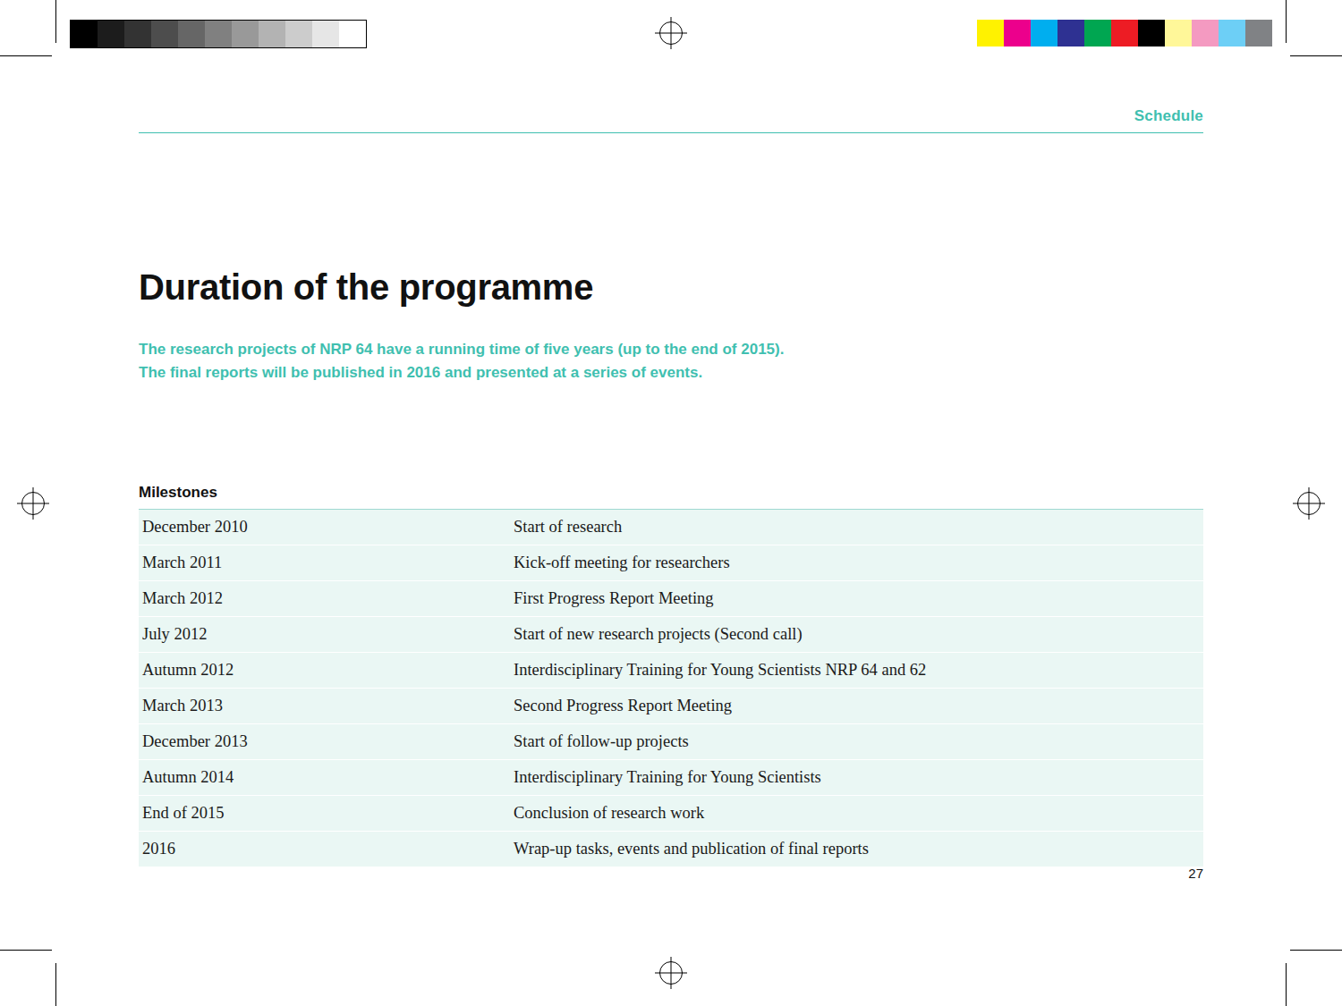Schedule
Duration of the programme
The research projects of NRP 64 have a running time of five years (up to the end of 2015).
The final reports will be published in 2016 and presented at a series of events.
Milestones
| December 2010 | Start of research |
| March 2011 | Kick-off meeting for researchers |
| March 2012 | First Progress Report Meeting |
| July 2012 | Start of new research projects (Second call) |
| Autumn 2012 | Interdisciplinary Training for Young Scientists NRP 64 and 62 |
| March 2013 | Second Progress Report Meeting |
| December 2013 | Start of follow-up projects |
| Autumn 2014 | Interdisciplinary Training for Young Scientists |
| End of 2015 | Conclusion of research work |
| 2016 | Wrap-up tasks, events and publication of final reports |
27